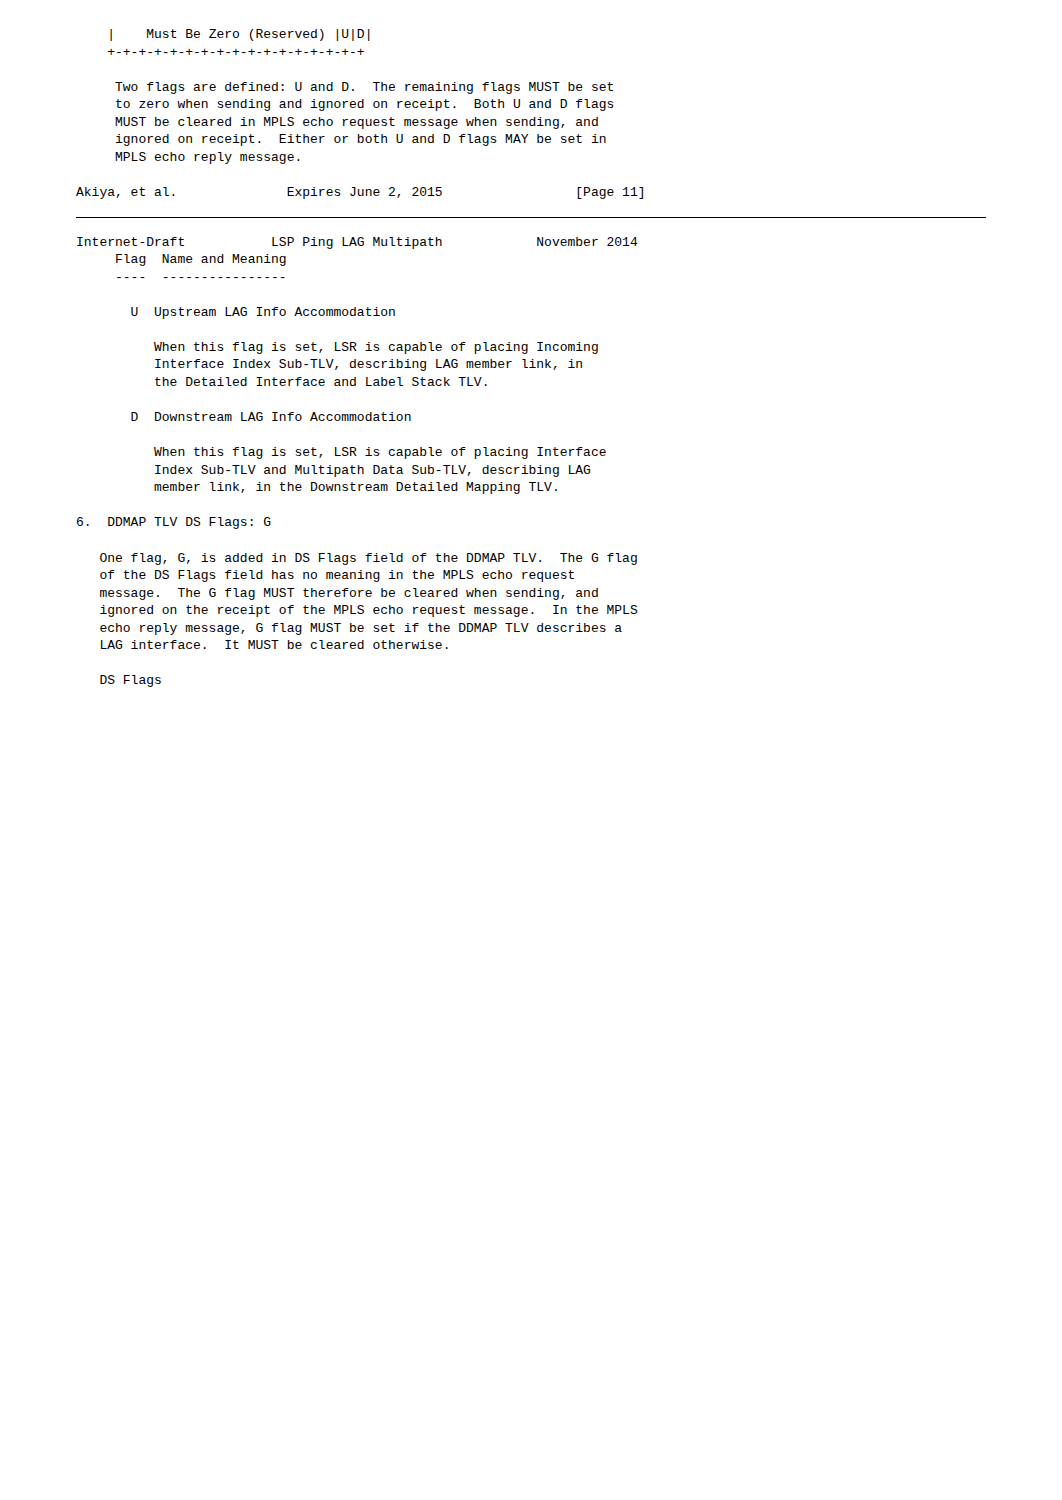|    Must Be Zero (Reserved) |U|D|
    +-+-+-+-+-+-+-+-+-+-+-+-+-+-+-+-+

     Two flags are defined: U and D.  The remaining flags MUST be set
     to zero when sending and ignored on receipt.  Both U and D flags
     MUST be cleared in MPLS echo request message when sending, and
     ignored on receipt.  Either or both U and D flags MAY be set in
     MPLS echo reply message.
Akiya, et al.              Expires June 2, 2015                 [Page 11]
Internet-Draft           LSP Ping LAG Multipath            November 2014
     Flag  Name and Meaning
     ----  ----------------

       U  Upstream LAG Info Accommodation

          When this flag is set, LSR is capable of placing Incoming
          Interface Index Sub-TLV, describing LAG member link, in
          the Detailed Interface and Label Stack TLV.

       D  Downstream LAG Info Accommodation

          When this flag is set, LSR is capable of placing Interface
          Index Sub-TLV and Multipath Data Sub-TLV, describing LAG
          member link, in the Downstream Detailed Mapping TLV.

 6.  DDMAP TLV DS Flags: G

   One flag, G, is added in DS Flags field of the DDMAP TLV.  The G flag
   of the DS Flags field has no meaning in the MPLS echo request
   message.  The G flag MUST therefore be cleared when sending, and
   ignored on the receipt of the MPLS echo request message.  In the MPLS
   echo reply message, G flag MUST be set if the DDMAP TLV describes a
   LAG interface.  It MUST be cleared otherwise.

   DS Flags